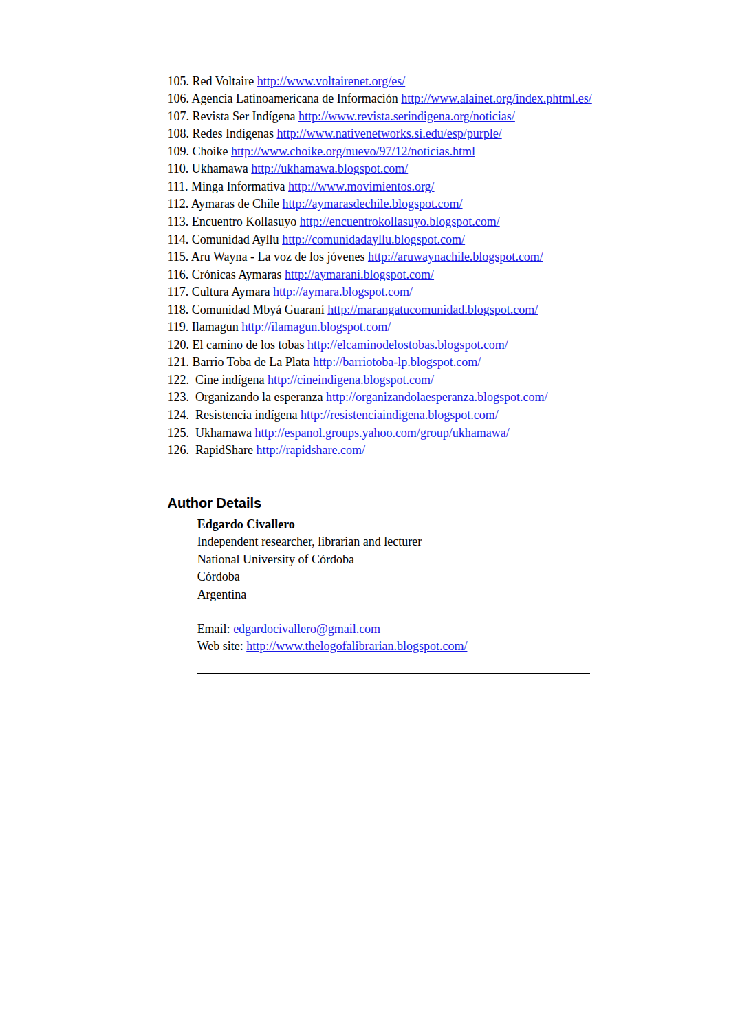105. Red Voltaire http://www.voltairenet.org/es/
106. Agencia Latinoamericana de Información http://www.alainet.org/index.phtml.es/
107. Revista Ser Indígena http://www.revista.serindigena.org/noticias/
108. Redes Indígenas http://www.nativenetworks.si.edu/esp/purple/
109. Choike http://www.choike.org/nuevo/97/12/noticias.html
110. Ukhamawa http://ukhamawa.blogspot.com/
111. Minga Informativa http://www.movimientos.org/
112. Aymaras de Chile http://aymarasdechile.blogspot.com/
113. Encuentro Kollasuyo http://encuentrokollasuyo.blogspot.com/
114. Comunidad Ayllu http://comunidadayllu.blogspot.com/
115. Aru Wayna - La voz de los jóvenes http://aruwaynachile.blogspot.com/
116. Crónicas Aymaras http://aymarani.blogspot.com/
117. Cultura Aymara http://aymara.blogspot.com/
118. Comunidad Mbyá Guaraní http://marangatucomunidad.blogspot.com/
119. Ilamagun http://ilamagun.blogspot.com/
120. El camino de los tobas http://elcaminodelostobas.blogspot.com/
121. Barrio Toba de La Plata http://barriotoba-lp.blogspot.com/
122. Cine indígena http://cineindigena.blogspot.com/
123. Organizando la esperanza http://organizandolaesperanza.blogspot.com/
124. Resistencia indígena http://resistenciaindigena.blogspot.com/
125. Ukhamawa http://espanol.groups.yahoo.com/group/ukhamawa/
126. RapidShare http://rapidshare.com/
Author Details
Edgardo Civallero
Independent researcher, librarian and lecturer
National University of Córdoba
Córdoba
Argentina
Email: edgardocivallero@gmail.com
Web site: http://www.thelogofalibrarian.blogspot.com/